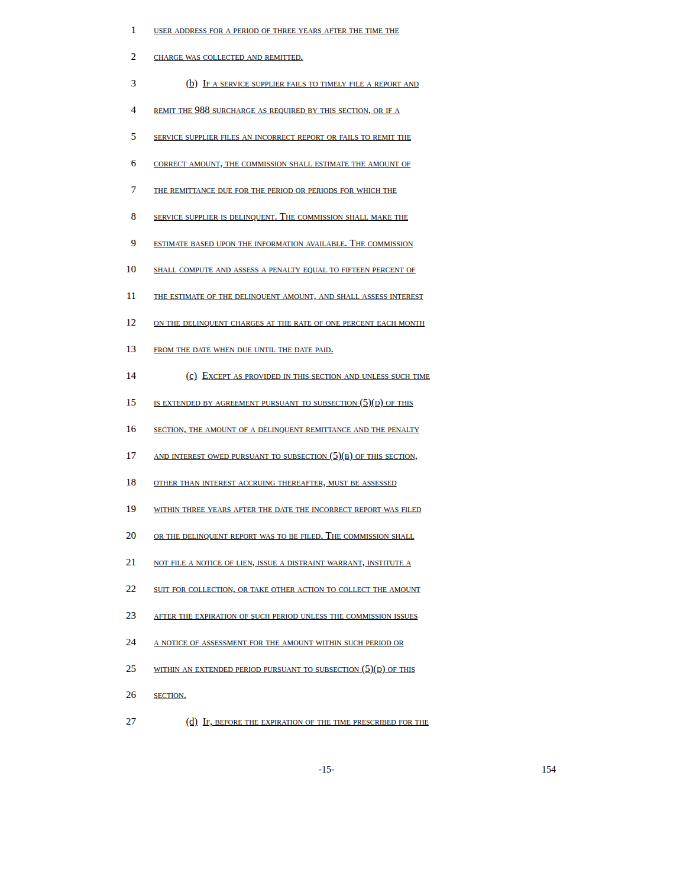user address for a period of three years after the time the
charge was collected and remitted.
(b) If a service supplier fails to timely file a report and
remit the 988 surcharge as required by this section, or if a
service supplier files an incorrect report or fails to remit the
correct amount, the commission shall estimate the amount of
the remittance due for the period or periods for which the
service supplier is delinquent. The commission shall make the
estimate based upon the information available. The commission
shall compute and assess a penalty equal to fifteen percent of
the estimate of the delinquent amount, and shall assess interest
on the delinquent charges at the rate of one percent each month
from the date when due until the date paid.
(c) Except as provided in this section and unless such time
is extended by agreement pursuant to subsection (5)(d) of this
section, the amount of a delinquent remittance and the penalty
and interest owed pursuant to subsection (5)(b) of this section,
other than interest accruing thereafter, must be assessed
within three years after the date the incorrect report was filed
or the delinquent report was to be filed. The commission shall
not file a notice of lien, issue a distraint warrant, institute a
suit for collection, or take other action to collect the amount
after the expiration of such period unless the commission issues
a notice of assessment for the amount within such period or
within an extended period pursuant to subsection (5)(d) of this
section.
(d) If, before the expiration of the time prescribed for the
-15-
154